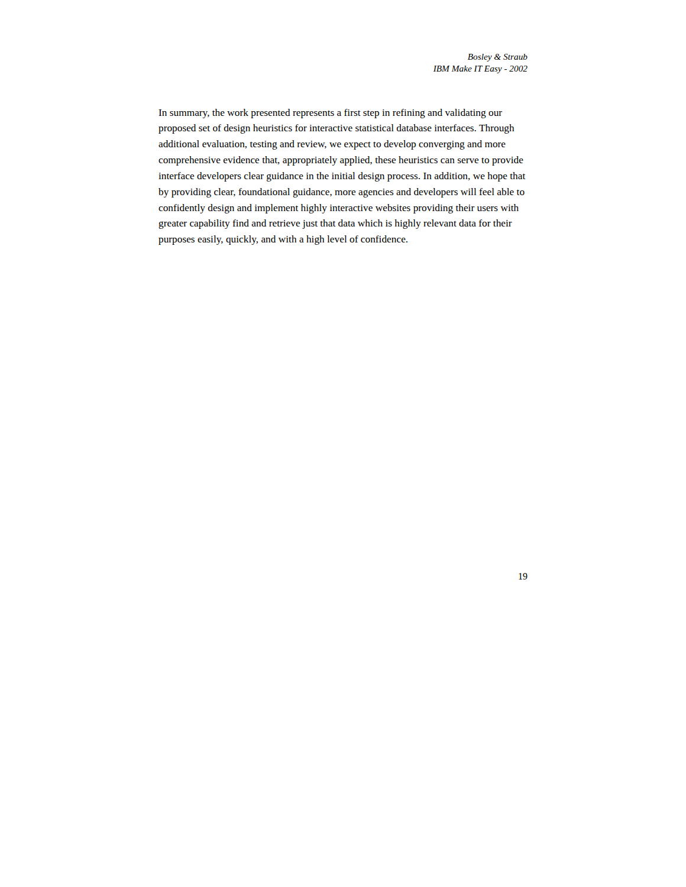Bosley & Straub IBM Make IT Easy - 2002
In summary, the work presented represents a first step in refining and validating our proposed set of design heuristics for interactive statistical database interfaces. Through additional evaluation, testing and review, we expect to develop converging and more comprehensive evidence that, appropriately applied, these heuristics can serve to provide interface developers clear guidance in the initial design process. In addition, we hope that by providing clear, foundational guidance, more agencies and developers will feel able to confidently design and implement highly interactive websites providing their users with greater capability find and retrieve just that data which is highly relevant data for their purposes easily, quickly, and with a high level of confidence.
19